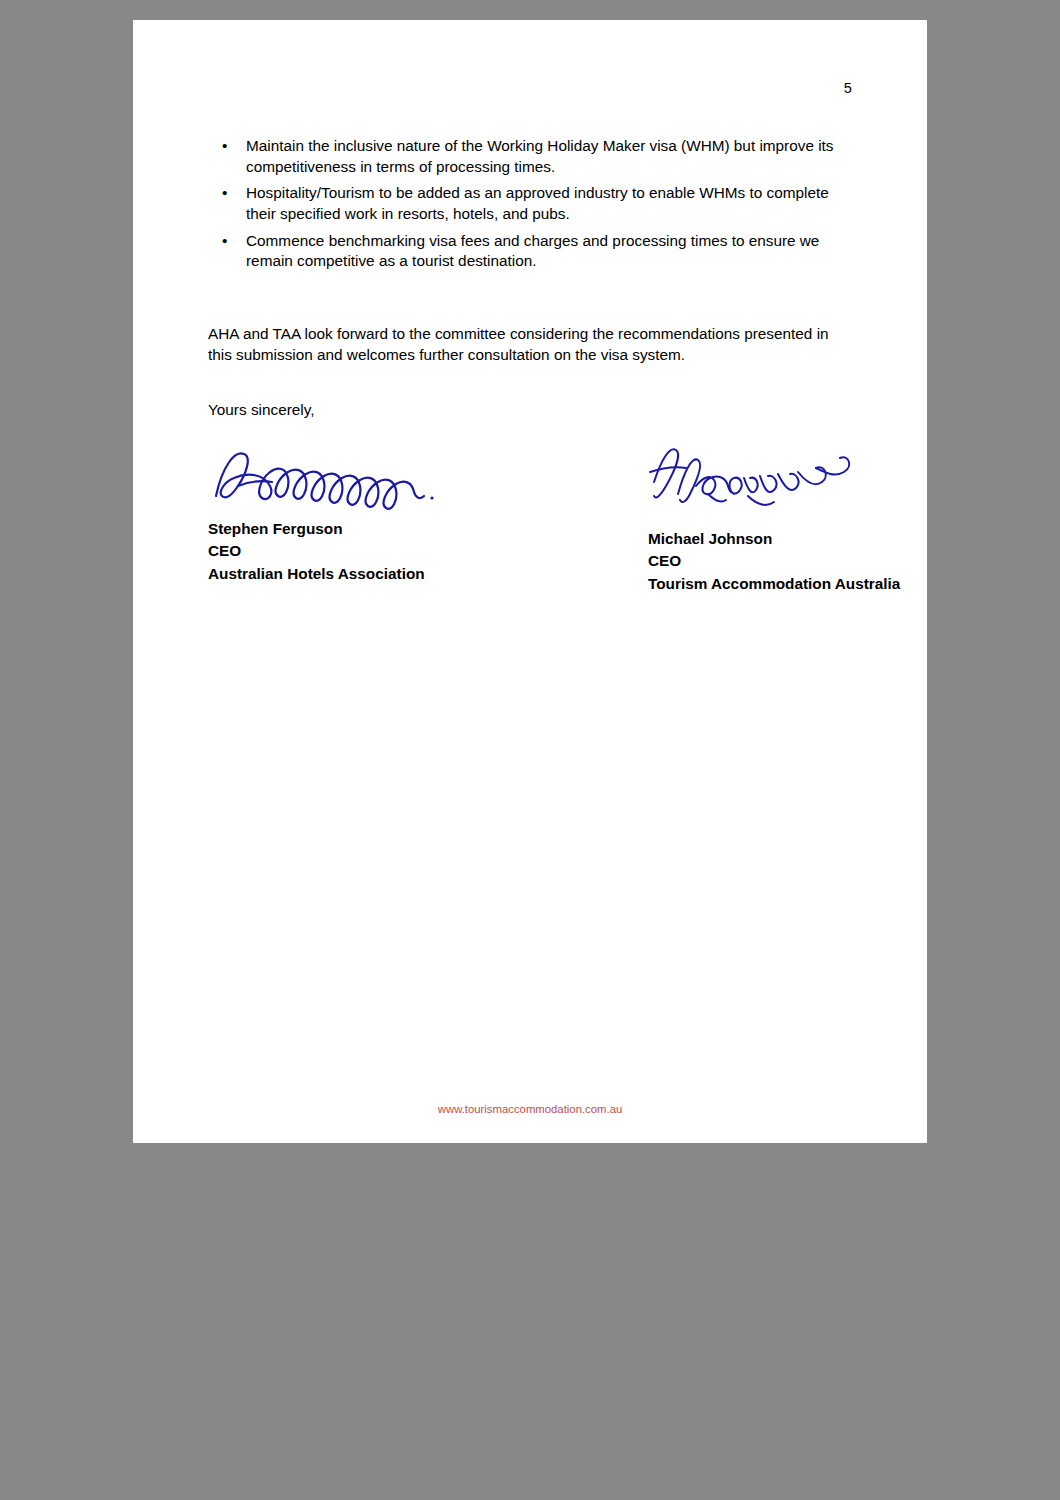5
Maintain the inclusive nature of the Working Holiday Maker visa (WHM) but improve its competitiveness in terms of processing times.
Hospitality/Tourism to be added as an approved industry to enable WHMs to complete their specified work in resorts, hotels, and pubs.
Commence benchmarking visa fees and charges and processing times to ensure we remain competitive as a tourist destination.
AHA and TAA look forward to the committee considering the recommendations presented in this submission and welcomes further consultation on the visa system.
Yours sincerely,
Stephen Ferguson
CEO
Australian Hotels Association
Michael Johnson
CEO
Tourism Accommodation Australia
www.tourismaccommodation.com.au